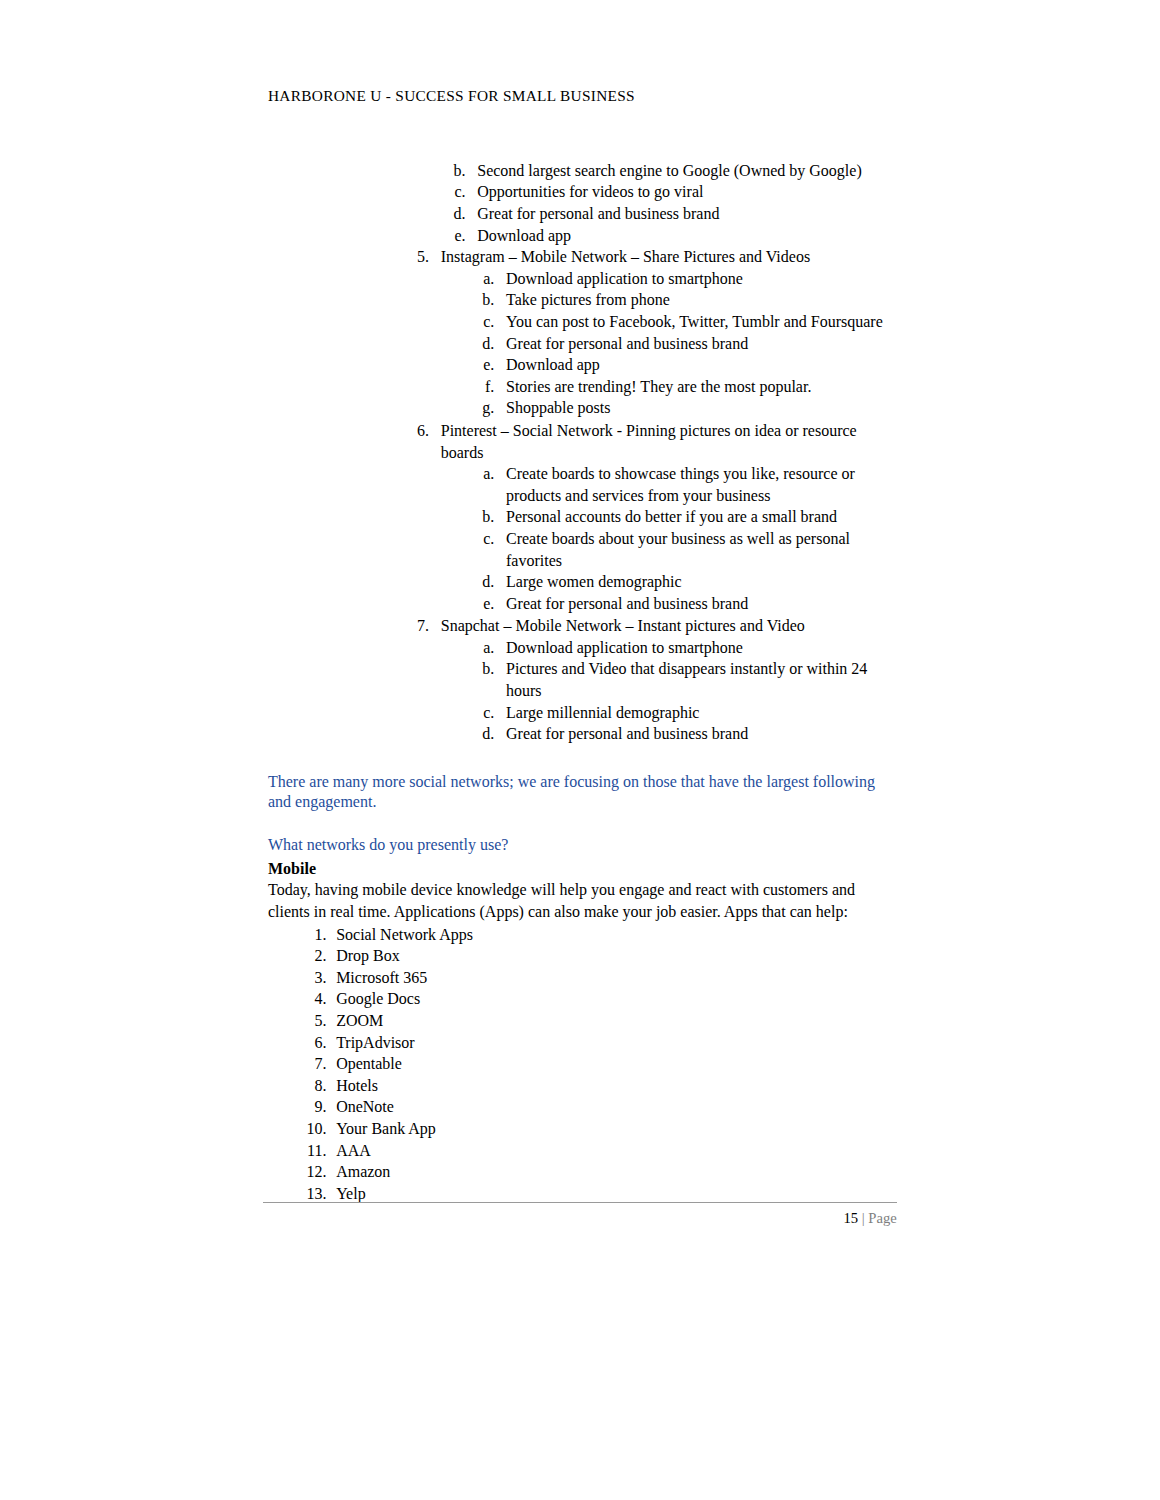HARBORONE U - SUCCESS FOR SMALL BUSINESS
Second largest search engine to Google (Owned by Google)
Opportunities for videos to go viral
Great for personal and business brand
Download app
Instagram – Mobile Network – Share Pictures and Videos
Download application to smartphone
Take pictures from phone
You can post to Facebook, Twitter, Tumblr and Foursquare
Great for personal and business brand
Download app
Stories are trending! They are the most popular.
Shoppable posts
Pinterest – Social Network - Pinning pictures on idea or resource boards
Create boards to showcase things you like, resource or products and services from your business
Personal accounts do better if you are a small brand
Create boards about your business as well as personal favorites
Large women demographic
Great for personal and business brand
Snapchat – Mobile Network – Instant pictures and Video
Download application to smartphone
Pictures and Video that disappears instantly or within 24 hours
Large millennial demographic
Great for personal and business brand
There are many more social networks; we are focusing on those that have the largest following and engagement.
What networks do you presently use?
Mobile
Today, having mobile device knowledge will help you engage and react with customers and clients in real time. Applications (Apps) can also make your job easier. Apps that can help:
Social Network Apps
Drop Box
Microsoft 365
Google Docs
ZOOM
TripAdvisor
Opentable
Hotels
OneNote
Your Bank App
AAA
Amazon
Yelp
15 | Page